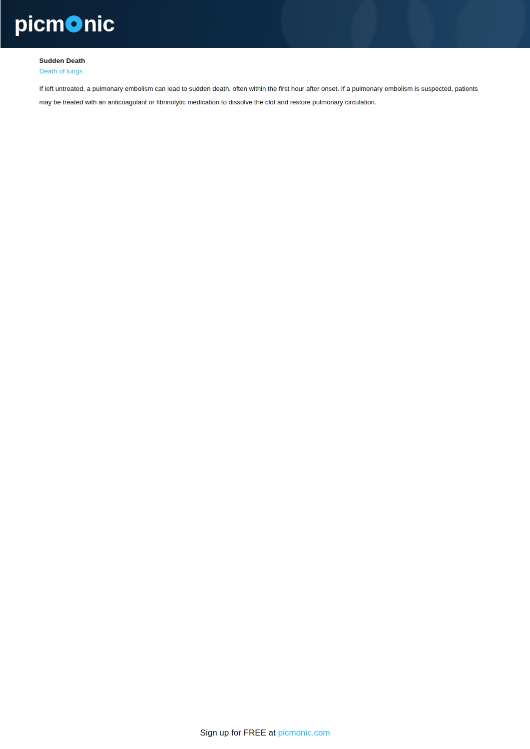picm nic
Sudden Death
Death of lungs
If left untreated, a pulmonary embolism can lead to sudden death, often within the first hour after onset. If a pulmonary embolism is suspected, patients may be treated with an anticoagulant or fibrinolytic medication to dissolve the clot and restore pulmonary circulation.
Sign up for FREE at picmonic.com